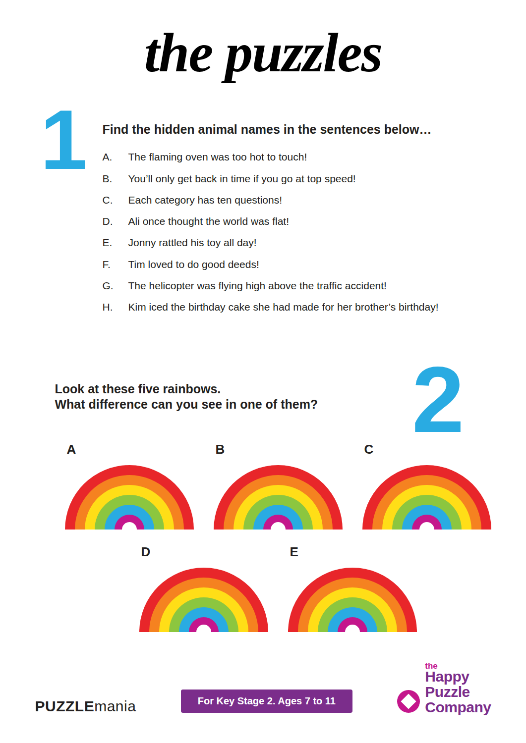the puzzles
1
Find the hidden animal names in the sentences below…
A. The flaming oven was too hot to touch!
B. You’ll only get back in time if you go at top speed!
C. Each category has ten questions!
D. Ali once thought the world was flat!
E. Jonny rattled his toy all day!
F. Tim loved to do good deeds!
G. The helicopter was flying high above the traffic accident!
H. Kim iced the birthday cake she had made for her brother’s birthday!
2
Look at these five rainbows.
What difference can you see in one of them?
A
B
C
D
E
PUZZLEmania
For Key Stage 2. Ages 7 to 11
the Happy Puzzle Company